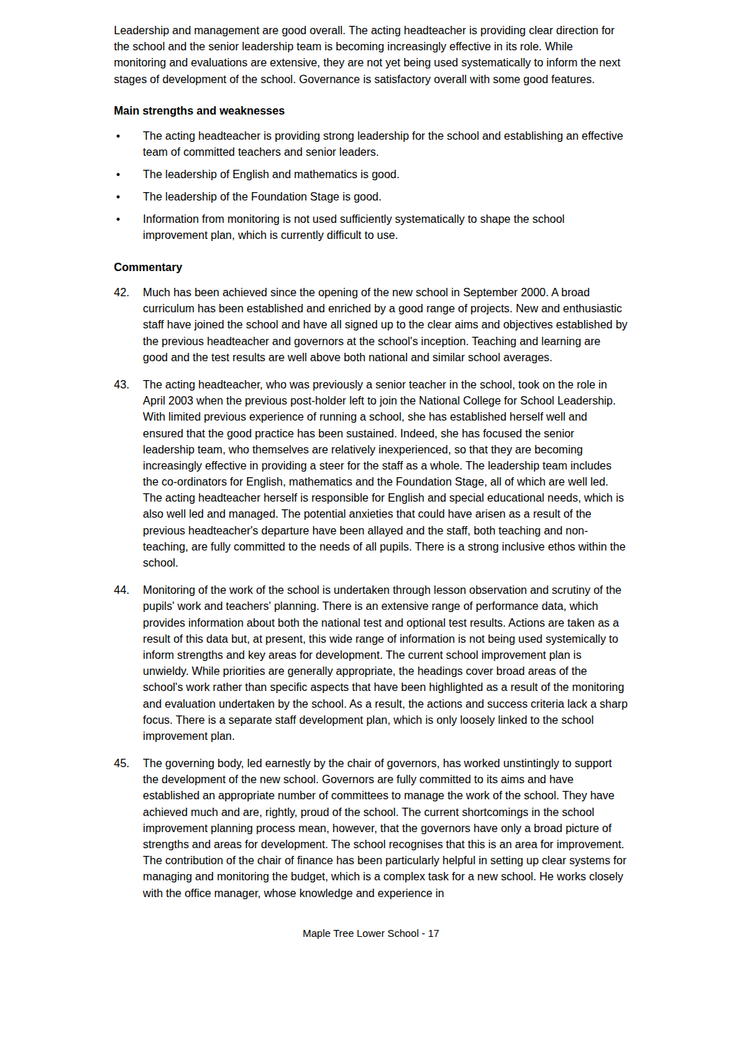Leadership and management are good overall. The acting headteacher is providing clear direction for the school and the senior leadership team is becoming increasingly effective in its role. While monitoring and evaluations are extensive, they are not yet being used systematically to inform the next stages of development of the school. Governance is satisfactory overall with some good features.
Main strengths and weaknesses
The acting headteacher is providing strong leadership for the school and establishing an effective team of committed teachers and senior leaders.
The leadership of English and mathematics is good.
The leadership of the Foundation Stage is good.
Information from monitoring is not used sufficiently systematically to shape the school improvement plan, which is currently difficult to use.
Commentary
Much has been achieved since the opening of the new school in September 2000. A broad curriculum has been established and enriched by a good range of projects. New and enthusiastic staff have joined the school and have all signed up to the clear aims and objectives established by the previous headteacher and governors at the school's inception. Teaching and learning are good and the test results are well above both national and similar school averages.
The acting headteacher, who was previously a senior teacher in the school, took on the role in April 2003 when the previous post-holder left to join the National College for School Leadership. With limited previous experience of running a school, she has established herself well and ensured that the good practice has been sustained. Indeed, she has focused the senior leadership team, who themselves are relatively inexperienced, so that they are becoming increasingly effective in providing a steer for the staff as a whole. The leadership team includes the co-ordinators for English, mathematics and the Foundation Stage, all of which are well led. The acting headteacher herself is responsible for English and special educational needs, which is also well led and managed. The potential anxieties that could have arisen as a result of the previous headteacher's departure have been allayed and the staff, both teaching and non-teaching, are fully committed to the needs of all pupils. There is a strong inclusive ethos within the school.
Monitoring of the work of the school is undertaken through lesson observation and scrutiny of the pupils' work and teachers' planning. There is an extensive range of performance data, which provides information about both the national test and optional test results. Actions are taken as a result of this data but, at present, this wide range of information is not being used systemically to inform strengths and key areas for development. The current school improvement plan is unwieldy. While priorities are generally appropriate, the headings cover broad areas of the school's work rather than specific aspects that have been highlighted as a result of the monitoring and evaluation undertaken by the school. As a result, the actions and success criteria lack a sharp focus. There is a separate staff development plan, which is only loosely linked to the school improvement plan.
The governing body, led earnestly by the chair of governors, has worked unstintingly to support the development of the new school. Governors are fully committed to its aims and have established an appropriate number of committees to manage the work of the school. They have achieved much and are, rightly, proud of the school. The current shortcomings in the school improvement planning process mean, however, that the governors have only a broad picture of strengths and areas for development. The school recognises that this is an area for improvement. The contribution of the chair of finance has been particularly helpful in setting up clear systems for managing and monitoring the budget, which is a complex task for a new school. He works closely with the office manager, whose knowledge and experience in
Maple Tree Lower School - 17